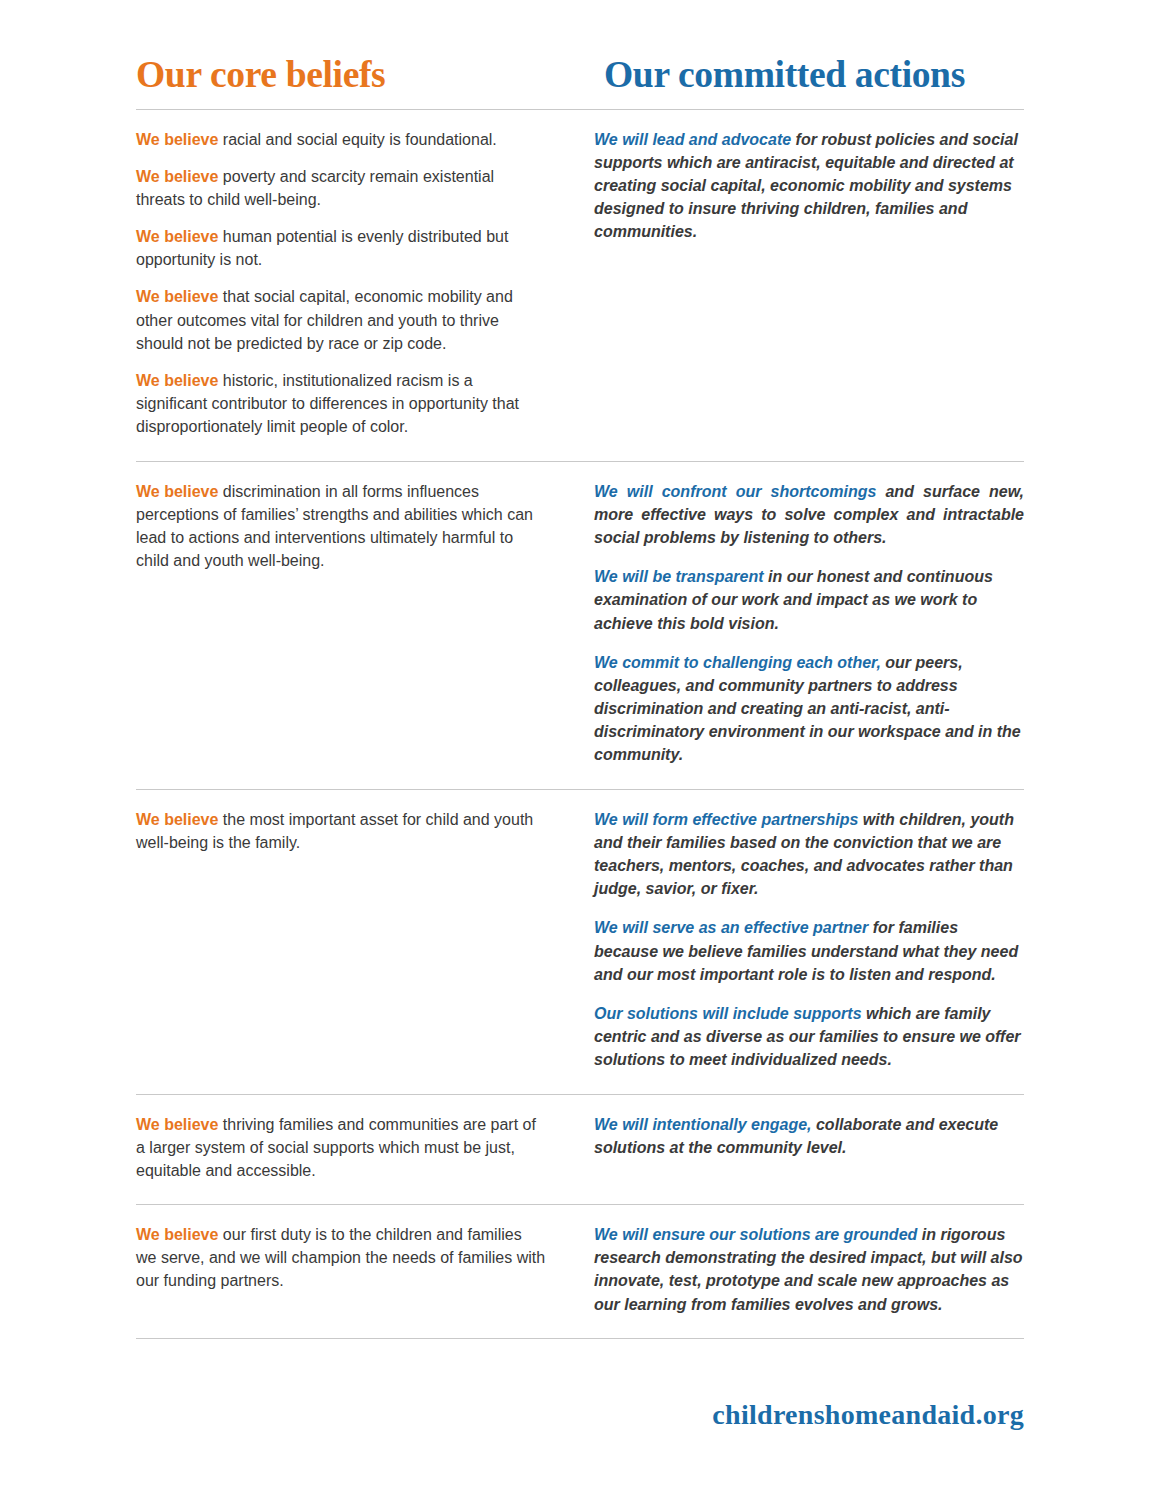Our core beliefs
Our committed actions
| We believe racial and social equity is foundational. We believe poverty and scarcity remain existential threats to child well-being. We believe human potential is evenly distributed but opportunity is not. We believe that social capital, economic mobility and other outcomes vital for children and youth to thrive should not be predicted by race or zip code. We believe historic, institutionalized racism is a significant contributor to differences in opportunity that disproportionately limit people of color. | We will lead and advocate for robust policies and social supports which are antiracist, equitable and directed at creating social capital, economic mobility and systems designed to insure thriving children, families and communities. |
| We believe discrimination in all forms influences perceptions of families’ strengths and abilities which can lead to actions and interventions ultimately harmful to child and youth well-being. | We will confront our shortcomings and surface new, more effective ways to solve complex and intractable social problems by listening to others. We will be transparent in our honest and continuous examination of our work and impact as we work to achieve this bold vision. We commit to challenging each other, our peers, colleagues, and community partners to address discrimination and creating an anti-racist, anti-discriminatory environment in our workspace and in the community. |
| We believe the most important asset for child and youth well-being is the family. | We will form effective partnerships with children, youth and their families based on the conviction that we are teachers, mentors, coaches, and advocates rather than judge, savior, or fixer. We will serve as an effective partner for families because we believe families understand what they need and our most important role is to listen and respond. Our solutions will include supports which are family centric and as diverse as our families to ensure we offer solutions to meet individualized needs. |
| We believe thriving families and communities are part of a larger system of social supports which must be just, equitable and accessible. | We will intentionally engage, collaborate and execute solutions at the community level. |
| We believe our first duty is to the children and families we serve, and we will champion the needs of families with our funding partners. | We will ensure our solutions are grounded in rigorous research demonstrating the desired impact, but will also innovate, test, prototype and scale new approaches as our learning from families evolves and grows. |
childrenshomeandaid.org